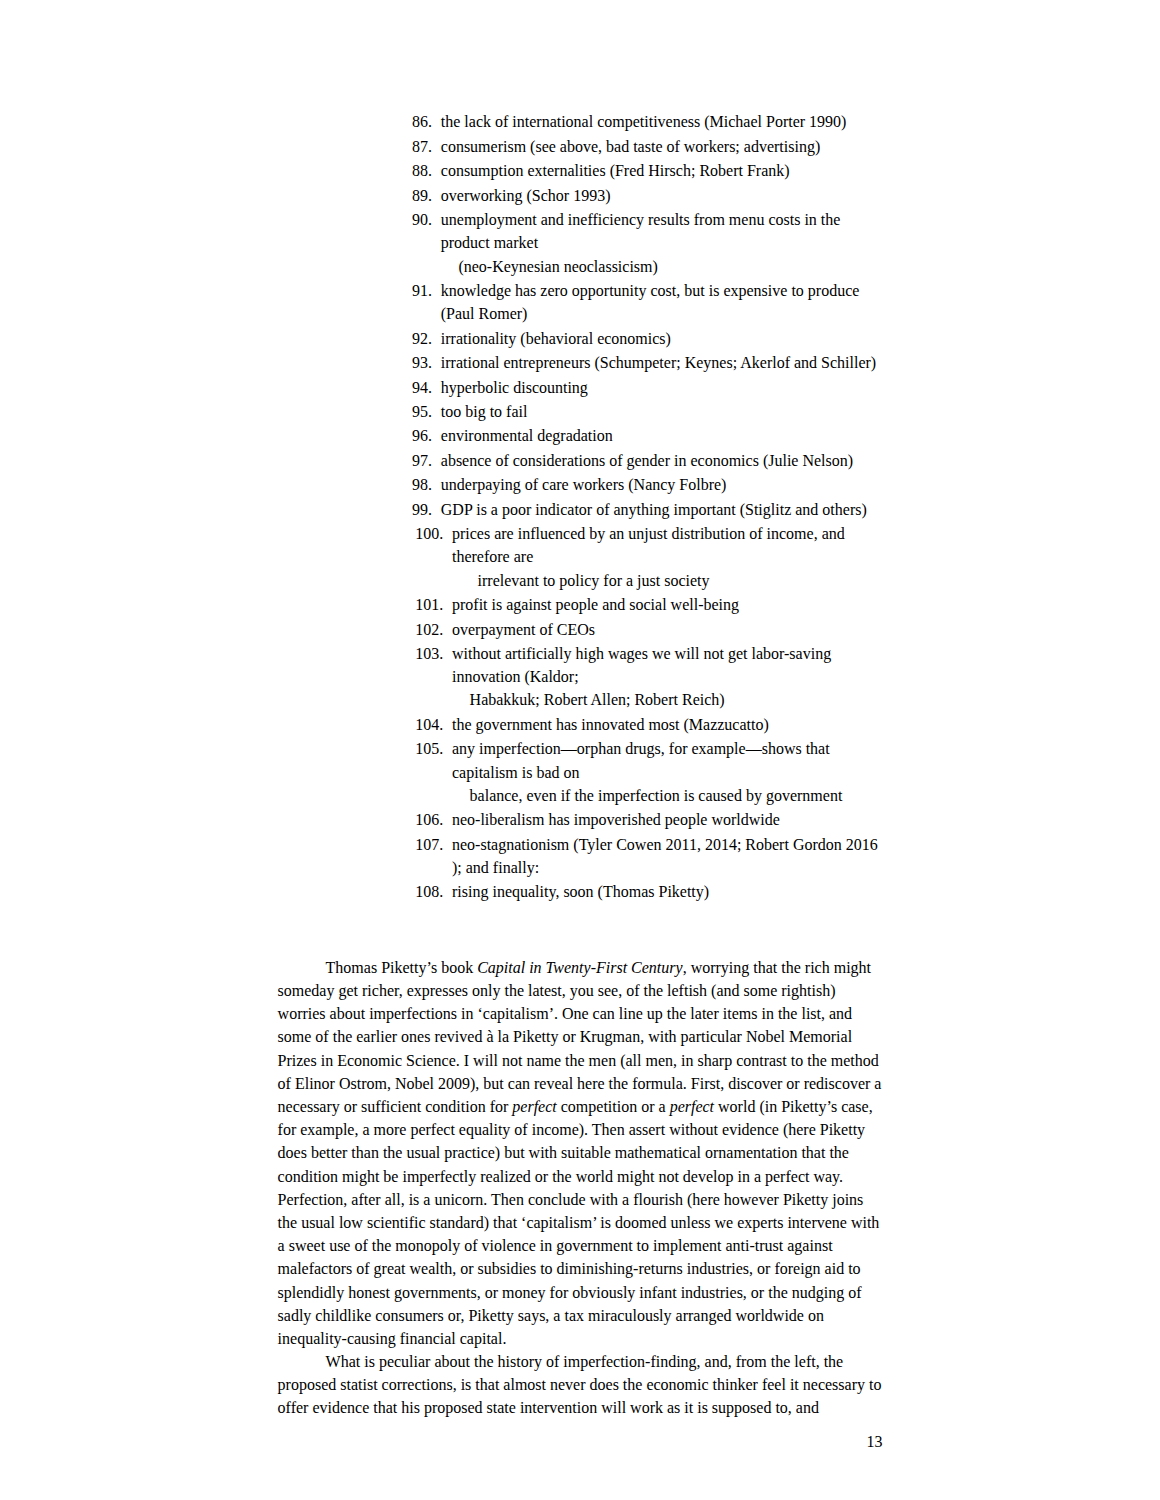86. the lack of international competitiveness (Michael Porter 1990)
87. consumerism (see above, bad taste of workers; advertising)
88. consumption externalities (Fred Hirsch; Robert Frank)
89. overworking (Schor 1993)
90. unemployment and inefficiency results from menu costs in the product market(neo-Keynesian neoclassicism)
91. knowledge has zero opportunity cost, but is expensive to produce (Paul Romer)
92. irrationality (behavioral economics)
93. irrational entrepreneurs (Schumpeter; Keynes; Akerlof and Schiller)
94. hyperbolic discounting
95. too big to fail
96. environmental degradation
97. absence of considerations of gender in economics (Julie Nelson)
98. underpaying of care workers (Nancy Folbre)
99. GDP is a poor indicator of anything important (Stiglitz and others)
100. prices are influenced by an unjust distribution of income, and therefore areirrelevant to policy for a just society
101. profit is against people and social well-being
102. overpayment of CEOs
103. without artificially high wages we will not get labor-saving innovation (Kaldor;Habakkuk; Robert Allen; Robert Reich)
104. the government has innovated most (Mazzucatto)
105. any imperfection—orphan drugs, for example—shows that capitalism is bad onbalance, even if the imperfection is caused by government
106. neo-liberalism has impoverished people worldwide
107. neo-stagnationism (Tyler Cowen 2011, 2014; Robert Gordon 2016 ); and finally:
108. rising inequality, soon (Thomas Piketty)
Thomas Piketty’s book Capital in Twenty-First Century, worrying that the rich might someday get richer, expresses only the latest, you see, of the leftish (and some rightish) worries about imperfections in ‘capitalism’. One can line up the later items in the list, and some of the earlier ones revived à la Piketty or Krugman, with particular Nobel Memorial Prizes in Economic Science. I will not name the men (all men, in sharp contrast to the method of Elinor Ostrom, Nobel 2009), but can reveal here the formula. First, discover or rediscover a necessary or sufficient condition for perfect competition or a perfect world (in Piketty’s case, for example, a more perfect equality of income). Then assert without evidence (here Piketty does better than the usual practice) but with suitable mathematical ornamentation that the condition might be imperfectly realized or the world might not develop in a perfect way. Perfection, after all, is a unicorn. Then conclude with a flourish (here however Piketty joins the usual low scientific standard) that ‘capitalism’ is doomed unless we experts intervene with a sweet use of the monopoly of violence in government to implement anti-trust against malefactors of great wealth, or subsidies to diminishing-returns industries, or foreign aid to splendidly honest governments, or money for obviously infant industries, or the nudging of sadly childlike consumers or, Piketty says, a tax miraculously arranged worldwide on inequality-causing financial capital.
What is peculiar about the history of imperfection-finding, and, from the left, the proposed statist corrections, is that almost never does the economic thinker feel it necessary to offer evidence that his proposed state intervention will work as it is supposed to, and
13